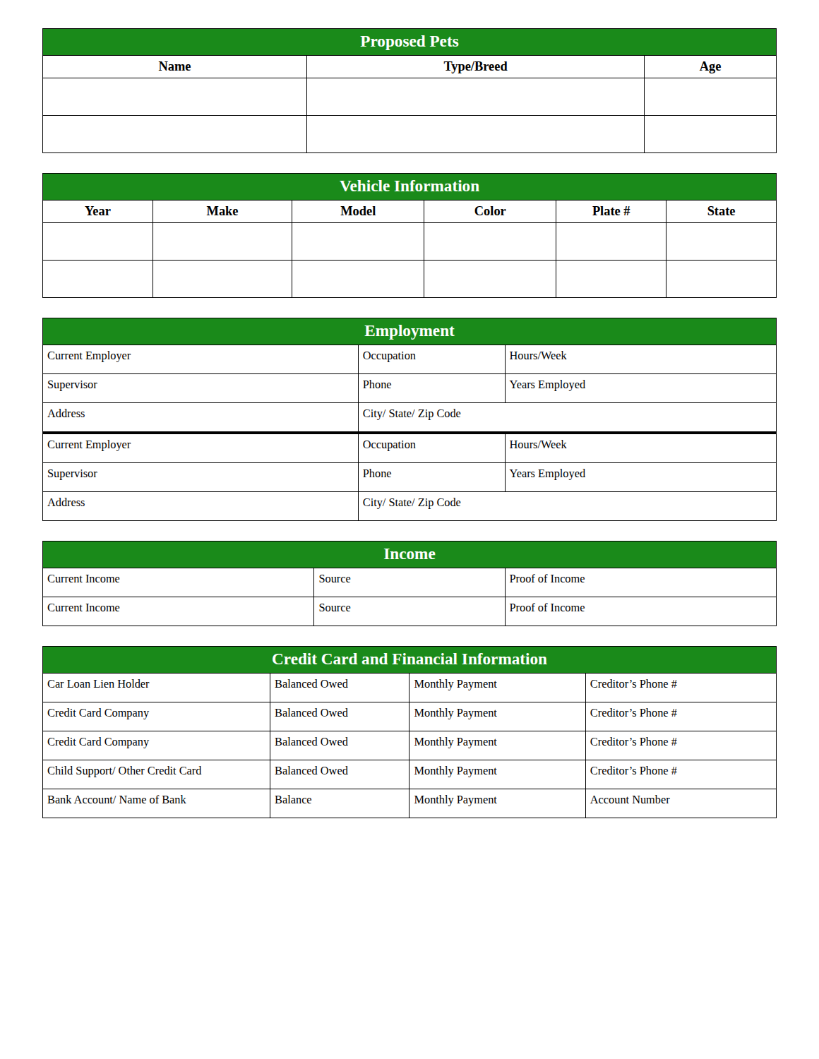Proposed Pets
| Name | Type/Breed | Age |
| --- | --- | --- |
Vehicle Information
| Year | Make | Model | Color | Plate # | State |
| --- | --- | --- | --- | --- | --- |
Employment
| Current Employer | Occupation | Hours/Week |
| Supervisor | Phone | Years Employed |
| Address | City/ State/ Zip Code |
| Current Employer | Occupation | Hours/Week |
| Supervisor | Phone | Years Employed |
| Address | City/ State/ Zip Code |
Income
| Current Income | Source | Proof of Income |
| Current Income | Source | Proof of Income |
Credit Card and Financial Information
| Car Loan Lien Holder | Balanced Owed | Monthly Payment | Creditor’s Phone # |
| Credit Card Company | Balanced Owed | Monthly Payment | Creditor’s Phone # |
| Credit Card Company | Balanced Owed | Monthly Payment | Creditor’s Phone # |
| Child Support/ Other Credit Card | Balanced Owed | Monthly Payment | Creditor’s Phone # |
| Bank Account/ Name of Bank | Balance | Monthly Payment | Account Number |